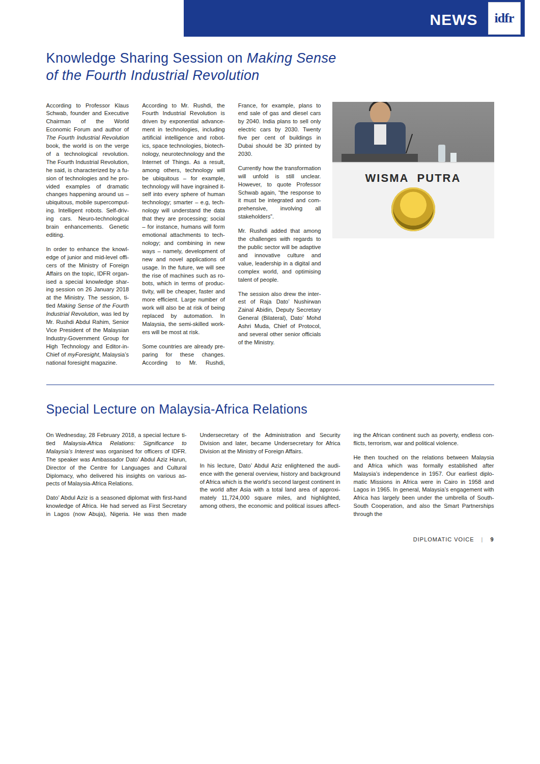NEWS
idfr
Knowledge Sharing Session on Making Sense
of the Fourth Industrial Revolution
WISMA PUTRA
According to Professor Klaus Schwab, founder and Executive Chairman of the World Economic Forum and author of The Fourth Industrial Revolution book, the world is on the verge of a technological revolution. The Fourth Industrial Revolution, he said, is characterized by a fusion of technologies and he provided examples of dramatic changes happening around us – ubiquitous, mobile supercomputing. Intelligent robots. Self-driving cars. Neuro-technological brain enhancements. Genetic editing.
In order to enhance the knowledge of junior and mid-level officers of the Ministry of Foreign Affairs on the topic, IDFR organised a special knowledge sharing session on 26 January 2018 at the Ministry. The session, titled Making Sense of the Fourth Industrial Revolution, was led by Mr. Rushdi Abdul Rahim, Senior Vice President of the Malaysian Industry-Government Group for High Technology and Editor-in-Chief of myForesight, Malaysia’s national foresight magazine.
According to Mr. Rushdi, the Fourth Industrial Revolution is driven by exponential advancement in technologies, including artificial intelligence and robotics, space technologies, biotechnology, neurotechnology and the Internet of Things. As a result, among others, technology will be ubiquitous – for example, technology will have ingrained itself into every sphere of human technology; smarter – e.g, technology will understand the data that they are processing; social – for instance, humans will form emotional attachments to technology; and combining in new ways – namely, development of new and novel applications of usage. In the future, we will see the rise of machines such as robots, which in terms of productivity, will be cheaper, faster and more efficient. Large number of work will also be at risk of being replaced by automation. In Malaysia, the semi-skilled workers will be most at risk.
Some countries are already preparing for these changes. According to Mr. Rushdi, France, for example, plans to end sale of gas and diesel cars by 2040. India plans to sell only electric cars by 2030. Twenty five per cent of buildings in Dubai should be 3D printed by 2030.
Currently how the transformation will unfold is still unclear. However, to quote Professor Schwab again, “the response to it must be integrated and comprehensive, involving all stakeholders”.
Mr. Rushdi added that among the challenges with regards to the public sector will be adaptive and innovative culture and value, leadership in a digital and complex world, and optimising talent of people.
The session also drew the interest of Raja Dato’ Nushirwan Zainal Abidin, Deputy Secretary General (Bilateral), Dato’ Mohd Ashri Muda, Chief of Protocol, and several other senior officials of the Ministry.
Special Lecture on Malaysia-Africa Relations
On Wednesday, 28 February 2018, a special lecture titled Malaysia-Africa Relations: Significance to Malaysia’s Interest was organised for officers of IDFR. The speaker was Ambassador Dato’ Abdul Aziz Harun, Director of the Centre for Languages and Cultural Diplomacy, who delivered his insights on various aspects of Malaysia-Africa Relations.
Dato’ Abdul Aziz is a seasoned diplomat with first-hand knowledge of Africa. He had served as First Secretary in Lagos (now Abuja), Nigeria. He was then made Undersecretary of the Administration and Security Division and later, became Undersecretary for Africa Division at the Ministry of Foreign Affairs.
In his lecture, Dato’ Abdul Aziz enlightened the audience with the general overview, history and background of Africa which is the world’s second largest continent in the world after Asia with a total land area of approximately 11,724,000 square miles, and highlighted, among others, the economic and political issues affecting the African continent such as poverty, endless conflicts, terrorism, war and political violence.
He then touched on the relations between Malaysia and Africa which was formally established after Malaysia’s independence in 1957. Our earliest diplomatic Missions in Africa were in Cairo in 1958 and Lagos in 1965. In general, Malaysia’s engagement with Africa has largely been under the umbrella of South-South Cooperation, and also the Smart Partnerships through the
DIPLOMATIC VOICE | 9